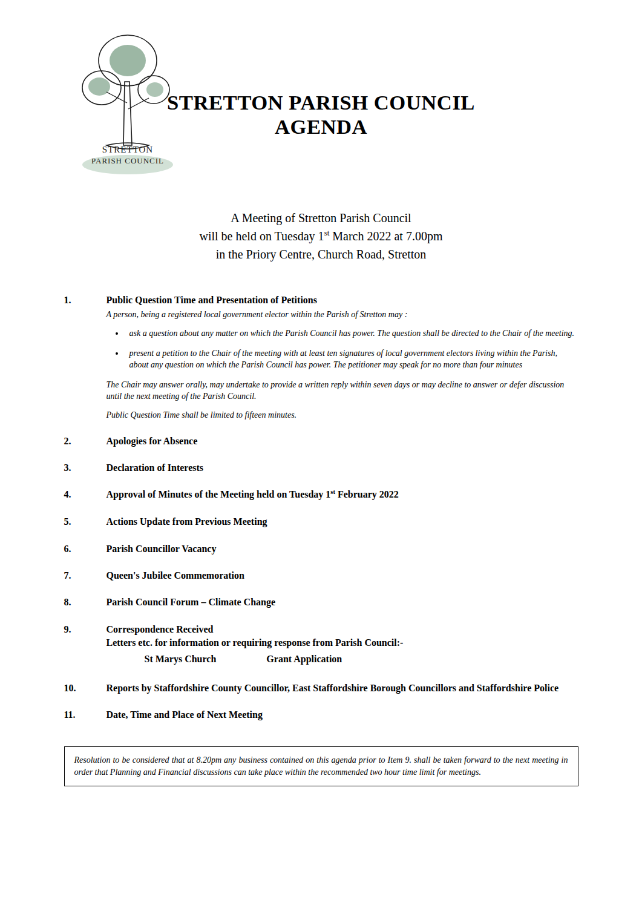STRETTON PARISH COUNCIL
STRETTON PARISH COUNCIL
AGENDA
A Meeting of Stretton Parish Council
will be held on Tuesday 1st March 2022 at 7.00pm
in the Priory Centre, Church Road, Stretton
1.
Public Question Time and Presentation of Petitions
A person, being a registered local government elector within the Parish of Stretton may :
ask a question about any matter on which the Parish Council has power. The question shall be directed to the Chair of the meeting.
present a petition to the Chair of the meeting with at least ten signatures of local government electors living within the Parish, about any question on which the Parish Council has power. The petitioner may speak for no more than four minutes
The Chair may answer orally, may undertake to provide a written reply within seven days or may decline to answer or defer discussion until the next meeting of the Parish Council.
Public Question Time shall be limited to fifteen minutes.
2.
Apologies for Absence
3.
Declaration of Interests
4.
Approval of Minutes of the Meeting held on Tuesday 1st February 2022
5.
Actions Update from Previous Meeting
6.
Parish Councillor Vacancy
7.
Queen's Jubilee Commemoration
8.
Parish Council Forum – Climate Change
9.
Correspondence Received
Letters etc. for information or requiring response from Parish Council:-
| St Marys Church | Grant Application |
10.
Reports by Staffordshire County Councillor, East Staffordshire Borough Councillors and Staffordshire Police
11.
Date, Time and Place of Next Meeting
Resolution to be considered that at 8.20pm any business contained on this agenda prior to Item 9. shall be taken forward to the next meeting in order that Planning and Financial discussions can take place within the recommended two hour time limit for meetings.